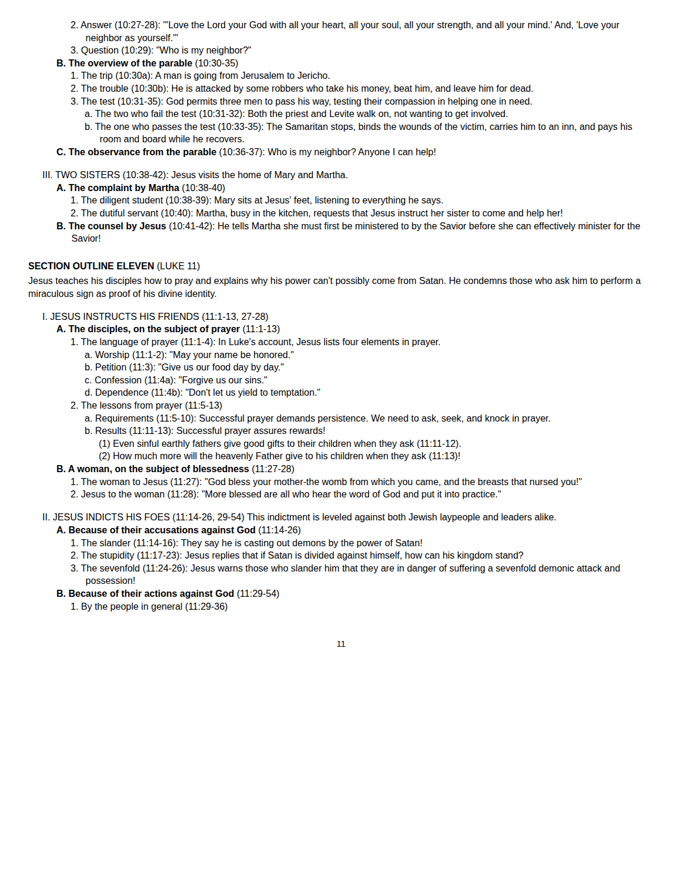2. Answer (10:27-28): "'Love the Lord your God with all your heart, all your soul, all your strength, and all your mind.' And, 'Love your neighbor as yourself.'"
3. Question (10:29): "Who is my neighbor?"
B. The overview of the parable (10:30-35)
1. The trip (10:30a): A man is going from Jerusalem to Jericho.
2. The trouble (10:30b): He is attacked by some robbers who take his money, beat him, and leave him for dead.
3. The test (10:31-35): God permits three men to pass his way, testing their compassion in helping one in need.
a. The two who fail the test (10:31-32): Both the priest and Levite walk on, not wanting to get involved.
b. The one who passes the test (10:33-35): The Samaritan stops, binds the wounds of the victim, carries him to an inn, and pays his room and board while he recovers.
C. The observance from the parable (10:36-37): Who is my neighbor? Anyone I can help!
III. TWO SISTERS (10:38-42): Jesus visits the home of Mary and Martha.
A. The complaint by Martha (10:38-40)
1. The diligent student (10:38-39): Mary sits at Jesus' feet, listening to everything he says.
2. The dutiful servant (10:40): Martha, busy in the kitchen, requests that Jesus instruct her sister to come and help her!
B. The counsel by Jesus (10:41-42): He tells Martha she must first be ministered to by the Savior before she can effectively minister for the Savior!
SECTION OUTLINE ELEVEN (LUKE 11)
Jesus teaches his disciples how to pray and explains why his power can't possibly come from Satan. He condemns those who ask him to perform a miraculous sign as proof of his divine identity.
I. JESUS INSTRUCTS HIS FRIENDS (11:1-13, 27-28)
A. The disciples, on the subject of prayer (11:1-13)
1. The language of prayer (11:1-4): In Luke's account, Jesus lists four elements in prayer.
a. Worship (11:1-2): "May your name be honored."
b. Petition (11:3): "Give us our food day by day."
c. Confession (11:4a): "Forgive us our sins."
d. Dependence (11:4b): "Don't let us yield to temptation."
2. The lessons from prayer (11:5-13)
a. Requirements (11:5-10): Successful prayer demands persistence. We need to ask, seek, and knock in prayer.
b. Results (11:11-13): Successful prayer assures rewards!
(1) Even sinful earthly fathers give good gifts to their children when they ask (11:11-12).
(2) How much more will the heavenly Father give to his children when they ask (11:13)!
B. A woman, on the subject of blessedness (11:27-28)
1. The woman to Jesus (11:27): "God bless your mother-the womb from which you came, and the breasts that nursed you!"
2. Jesus to the woman (11:28): "More blessed are all who hear the word of God and put it into practice."
II. JESUS INDICTS HIS FOES (11:14-26, 29-54) This indictment is leveled against both Jewish laypeople and leaders alike.
A. Because of their accusations against God (11:14-26)
1. The slander (11:14-16): They say he is casting out demons by the power of Satan!
2. The stupidity (11:17-23): Jesus replies that if Satan is divided against himself, how can his kingdom stand?
3. The sevenfold (11:24-26): Jesus warns those who slander him that they are in danger of suffering a sevenfold demonic attack and possession!
B. Because of their actions against God (11:29-54)
1. By the people in general (11:29-36)
11